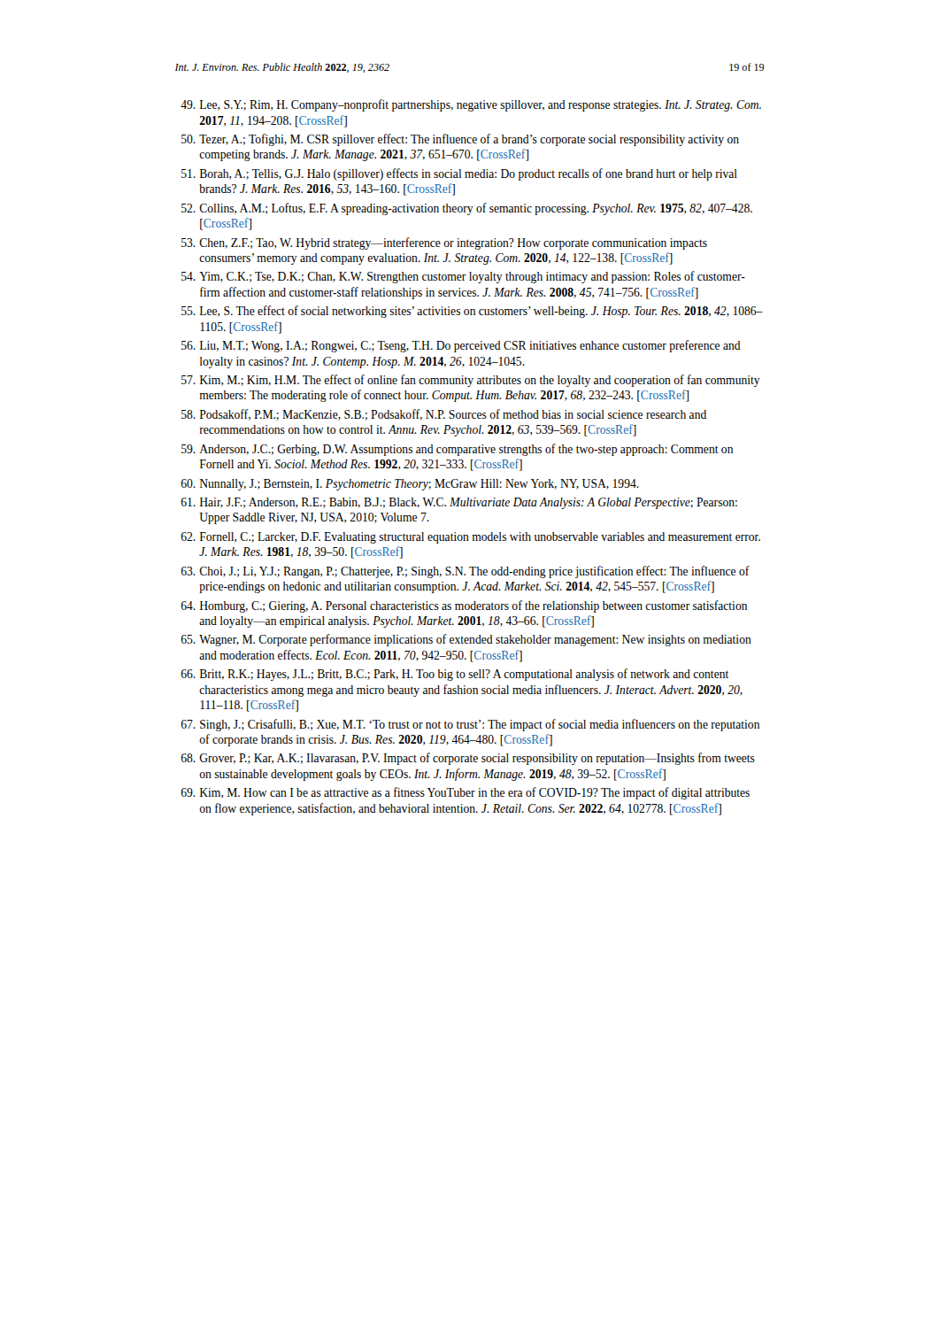Int. J. Environ. Res. Public Health 2022, 19, 2362
19 of 19
Lee, S.Y.; Rim, H. Company–nonprofit partnerships, negative spillover, and response strategies. Int. J. Strateg. Com. 2017, 11, 194–208. [CrossRef]
Tezer, A.; Tofighi, M. CSR spillover effect: The influence of a brand’s corporate social responsibility activity on competing brands. J. Mark. Manage. 2021, 37, 651–670. [CrossRef]
Borah, A.; Tellis, G.J. Halo (spillover) effects in social media: Do product recalls of one brand hurt or help rival brands? J. Mark. Res. 2016, 53, 143–160. [CrossRef]
Collins, A.M.; Loftus, E.F. A spreading-activation theory of semantic processing. Psychol. Rev. 1975, 82, 407–428. [CrossRef]
Chen, Z.F.; Tao, W. Hybrid strategy—interference or integration? How corporate communication impacts consumers’ memory and company evaluation. Int. J. Strateg. Com. 2020, 14, 122–138. [CrossRef]
Yim, C.K.; Tse, D.K.; Chan, K.W. Strengthen customer loyalty through intimacy and passion: Roles of customer-firm affection and customer-staff relationships in services. J. Mark. Res. 2008, 45, 741–756. [CrossRef]
Lee, S. The effect of social networking sites’ activities on customers’ well-being. J. Hosp. Tour. Res. 2018, 42, 1086–1105. [CrossRef]
Liu, M.T.; Wong, I.A.; Rongwei, C.; Tseng, T.H. Do perceived CSR initiatives enhance customer preference and loyalty in casinos? Int. J. Contemp. Hosp. M. 2014, 26, 1024–1045.
Kim, M.; Kim, H.M. The effect of online fan community attributes on the loyalty and cooperation of fan community members: The moderating role of connect hour. Comput. Hum. Behav. 2017, 68, 232–243. [CrossRef]
Podsakoff, P.M.; MacKenzie, S.B.; Podsakoff, N.P. Sources of method bias in social science research and recommendations on how to control it. Annu. Rev. Psychol. 2012, 63, 539–569. [CrossRef]
Anderson, J.C.; Gerbing, D.W. Assumptions and comparative strengths of the two-step approach: Comment on Fornell and Yi. Sociol. Method Res. 1992, 20, 321–333. [CrossRef]
Nunnally, J.; Bernstein, I. Psychometric Theory; McGraw Hill: New York, NY, USA, 1994.
Hair, J.F.; Anderson, R.E.; Babin, B.J.; Black, W.C. Multivariate Data Analysis: A Global Perspective; Pearson: Upper Saddle River, NJ, USA, 2010; Volume 7.
Fornell, C.; Larcker, D.F. Evaluating structural equation models with unobservable variables and measurement error. J. Mark. Res. 1981, 18, 39–50. [CrossRef]
Choi, J.; Li, Y.J.; Rangan, P.; Chatterjee, P.; Singh, S.N. The odd-ending price justification effect: The influence of price-endings on hedonic and utilitarian consumption. J. Acad. Market. Sci. 2014, 42, 545–557. [CrossRef]
Homburg, C.; Giering, A. Personal characteristics as moderators of the relationship between customer satisfaction and loyalty—an empirical analysis. Psychol. Market. 2001, 18, 43–66. [CrossRef]
Wagner, M. Corporate performance implications of extended stakeholder management: New insights on mediation and moderation effects. Ecol. Econ. 2011, 70, 942–950. [CrossRef]
Britt, R.K.; Hayes, J.L.; Britt, B.C.; Park, H. Too big to sell? A computational analysis of network and content characteristics among mega and micro beauty and fashion social media influencers. J. Interact. Advert. 2020, 20, 111–118. [CrossRef]
Singh, J.; Crisafulli, B.; Xue, M.T. ‘To trust or not to trust’: The impact of social media influencers on the reputation of corporate brands in crisis. J. Bus. Res. 2020, 119, 464–480. [CrossRef]
Grover, P.; Kar, A.K.; Ilavarasan, P.V. Impact of corporate social responsibility on reputation—Insights from tweets on sustainable development goals by CEOs. Int. J. Inform. Manage. 2019, 48, 39–52. [CrossRef]
Kim, M. How can I be as attractive as a fitness YouTuber in the era of COVID-19? The impact of digital attributes on flow experience, satisfaction, and behavioral intention. J. Retail. Cons. Ser. 2022, 64, 102778. [CrossRef]